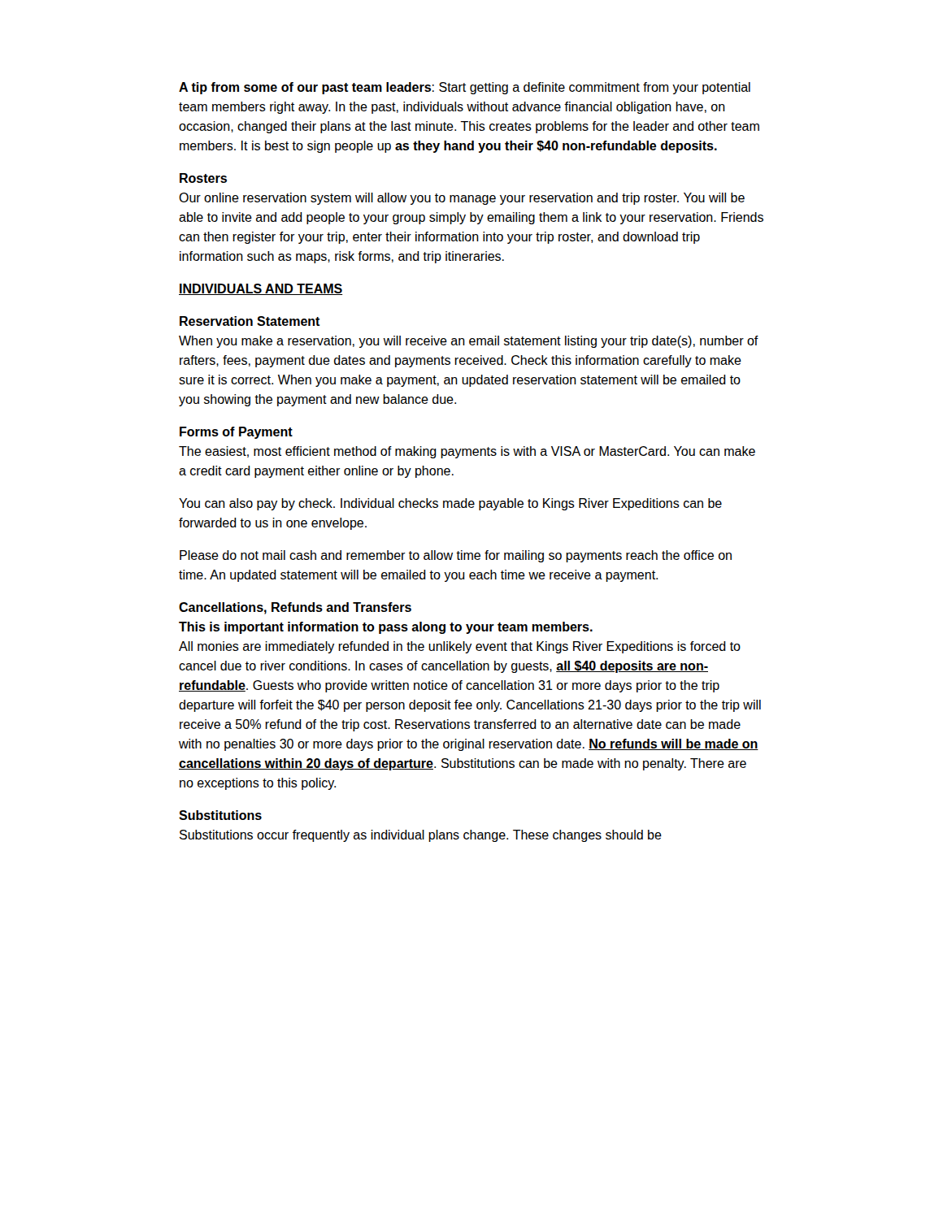A tip from some of our past team leaders: Start getting a definite commitment from your potential team members right away. In the past, individuals without advance financial obligation have, on occasion, changed their plans at the last minute. This creates problems for the leader and other team members. It is best to sign people up as they hand you their $40 non-refundable deposits.
Rosters
Our online reservation system will allow you to manage your reservation and trip roster. You will be able to invite and add people to your group simply by emailing them a link to your reservation. Friends can then register for your trip, enter their information into your trip roster, and download trip information such as maps, risk forms, and trip itineraries.
INDIVIDUALS AND TEAMS
Reservation Statement
When you make a reservation, you will receive an email statement listing your trip date(s), number of rafters, fees, payment due dates and payments received. Check this information carefully to make sure it is correct. When you make a payment, an updated reservation statement will be emailed to you showing the payment and new balance due.
Forms of Payment
The easiest, most efficient method of making payments is with a VISA or MasterCard. You can make a credit card payment either online or by phone.
You can also pay by check. Individual checks made payable to Kings River Expeditions can be forwarded to us in one envelope.
Please do not mail cash and remember to allow time for mailing so payments reach the office on time. An updated statement will be emailed to you each time we receive a payment.
Cancellations, Refunds and Transfers
This is important information to pass along to your team members.
All monies are immediately refunded in the unlikely event that Kings River Expeditions is forced to cancel due to river conditions. In cases of cancellation by guests, all $40 deposits are non-refundable. Guests who provide written notice of cancellation 31 or more days prior to the trip departure will forfeit the $40 per person deposit fee only. Cancellations 21-30 days prior to the trip will receive a 50% refund of the trip cost. Reservations transferred to an alternative date can be made with no penalties 30 or more days prior to the original reservation date. No refunds will be made on cancellations within 20 days of departure. Substitutions can be made with no penalty. There are no exceptions to this policy.
Substitutions
Substitutions occur frequently as individual plans change. These changes should be